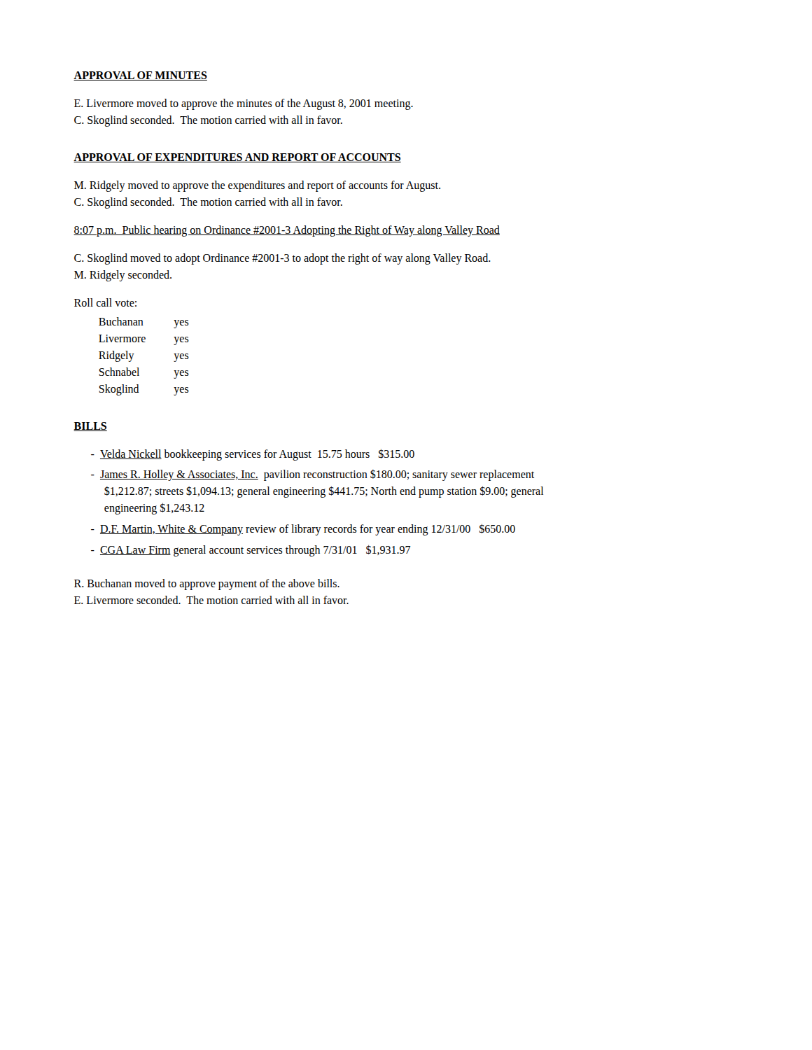APPROVAL OF MINUTES
E. Livermore moved to approve the minutes of the August 8, 2001 meeting.
C. Skoglind seconded. The motion carried with all in favor.
APPROVAL OF EXPENDITURES AND REPORT OF ACCOUNTS
M. Ridgely moved to approve the expenditures and report of accounts for August.
C. Skoglind seconded. The motion carried with all in favor.
8:07 p.m. Public hearing on Ordinance #2001-3 Adopting the Right of Way along Valley Road
C. Skoglind moved to adopt Ordinance #2001-3 to adopt the right of way along Valley Road.
M. Ridgely seconded.
Roll call vote:
| Buchanan | yes |
| Livermore | yes |
| Ridgely | yes |
| Schnabel | yes |
| Skoglind | yes |
BILLS
Velda Nickell bookkeeping services for August 15.75 hours $315.00
James R. Holley & Associates, Inc. pavilion reconstruction $180.00; sanitary sewer replacement $1,212.87; streets $1,094.13; general engineering $441.75; North end pump station $9.00; general engineering $1,243.12
D.F. Martin, White & Company review of library records for year ending 12/31/00 $650.00
CGA Law Firm general account services through 7/31/01 $1,931.97
R. Buchanan moved to approve payment of the above bills.
E. Livermore seconded. The motion carried with all in favor.